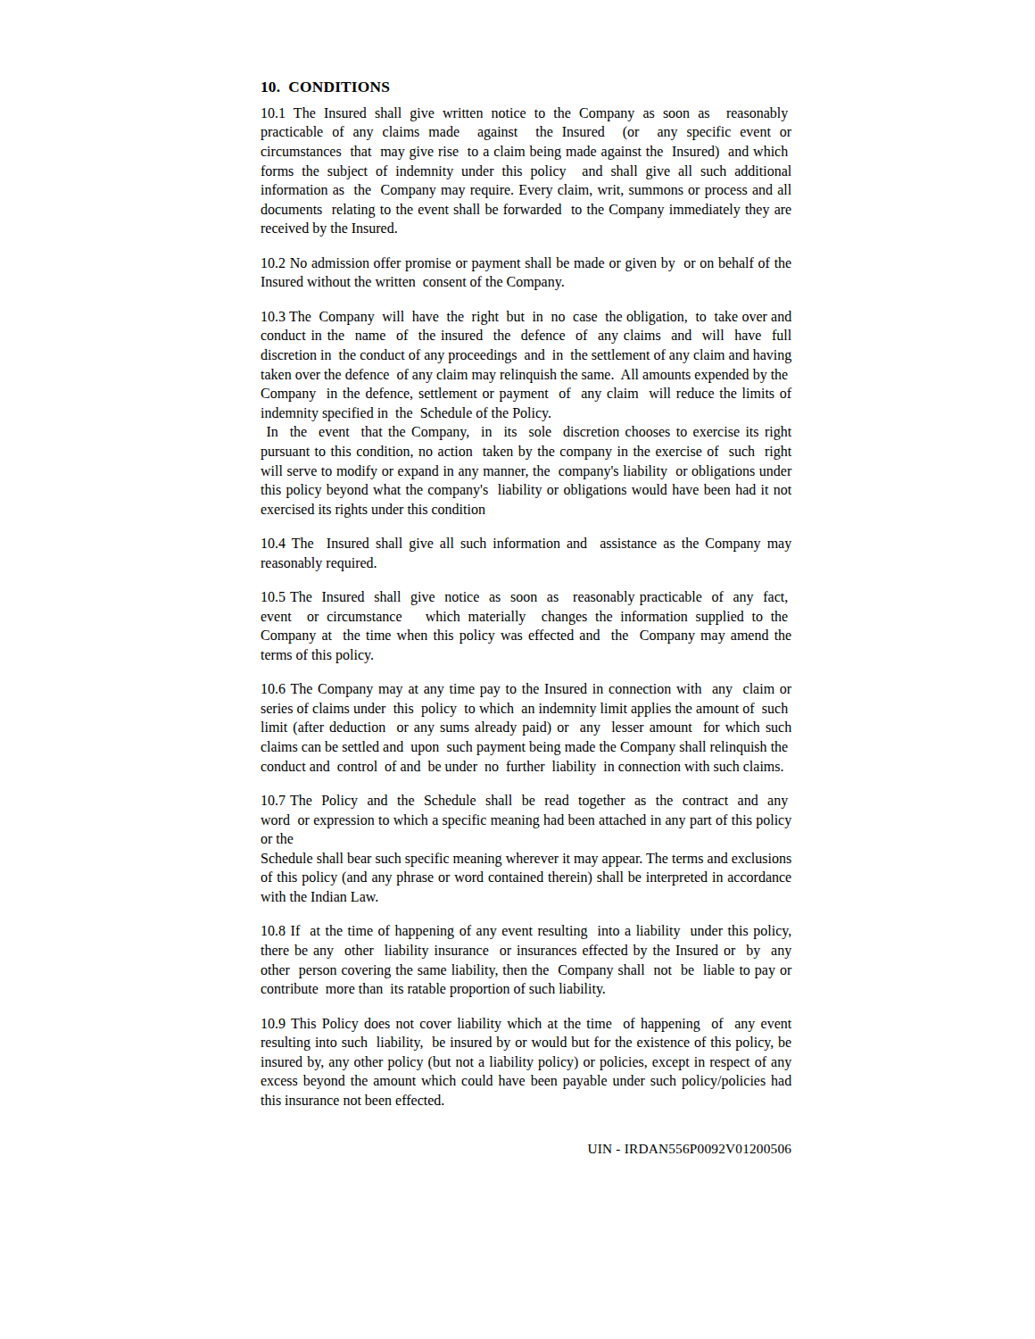10. CONDITIONS
10.1 The Insured shall give written notice to the Company as soon as reasonably practicable of any claims made against the Insured (or any specific event or circumstances that may give rise to a claim being made against the Insured) and which forms the subject of indemnity under this policy and shall give all such additional information as the Company may require. Every claim, writ, summons or process and all documents relating to the event shall be forwarded to the Company immediately they are received by the Insured.
10.2 No admission offer promise or payment shall be made or given by or on behalf of the Insured without the written consent of the Company.
10.3 The Company will have the right but in no case the obligation, to take over and conduct in the name of the insured the defence of any claims and will have full discretion in the conduct of any proceedings and in the settlement of any claim and having taken over the defence of any claim may relinquish the same. All amounts expended by the Company in the defence, settlement or payment of any claim will reduce the limits of indemnity specified in the Schedule of the Policy.
In the event that the Company, in its sole discretion chooses to exercise its right pursuant to this condition, no action taken by the company in the exercise of such right will serve to modify or expand in any manner, the company's liability or obligations under this policy beyond what the company's liability or obligations would have been had it not exercised its rights under this condition
10.4 The Insured shall give all such information and assistance as the Company may reasonably required.
10.5 The Insured shall give notice as soon as reasonably practicable of any fact, event or circumstance which materially changes the information supplied to the Company at the time when this policy was effected and the Company may amend the terms of this policy.
10.6 The Company may at any time pay to the Insured in connection with any claim or series of claims under this policy to which an indemnity limit applies the amount of such limit (after deduction or any sums already paid) or any lesser amount for which such claims can be settled and upon such payment being made the Company shall relinquish the conduct and control of and be under no further liability in connection with such claims.
10.7 The Policy and the Schedule shall be read together as the contract and any word or expression to which a specific meaning had been attached in any part of this policy or the
Schedule shall bear such specific meaning wherever it may appear. The terms and exclusions of this policy (and any phrase or word contained therein) shall be interpreted in accordance with the Indian Law.
10.8 If at the time of happening of any event resulting into a liability under this policy, there be any other liability insurance or insurances effected by the Insured or by any other person covering the same liability, then the Company shall not be liable to pay or contribute more than its ratable proportion of such liability.
10.9 This Policy does not cover liability which at the time of happening of any event resulting into such liability, be insured by or would but for the existence of this policy, be insured by, any other policy (but not a liability policy) or policies, except in respect of any excess beyond the amount which could have been payable under such policy/policies had this insurance not been effected.
UIN - IRDAN556P0092V01200506